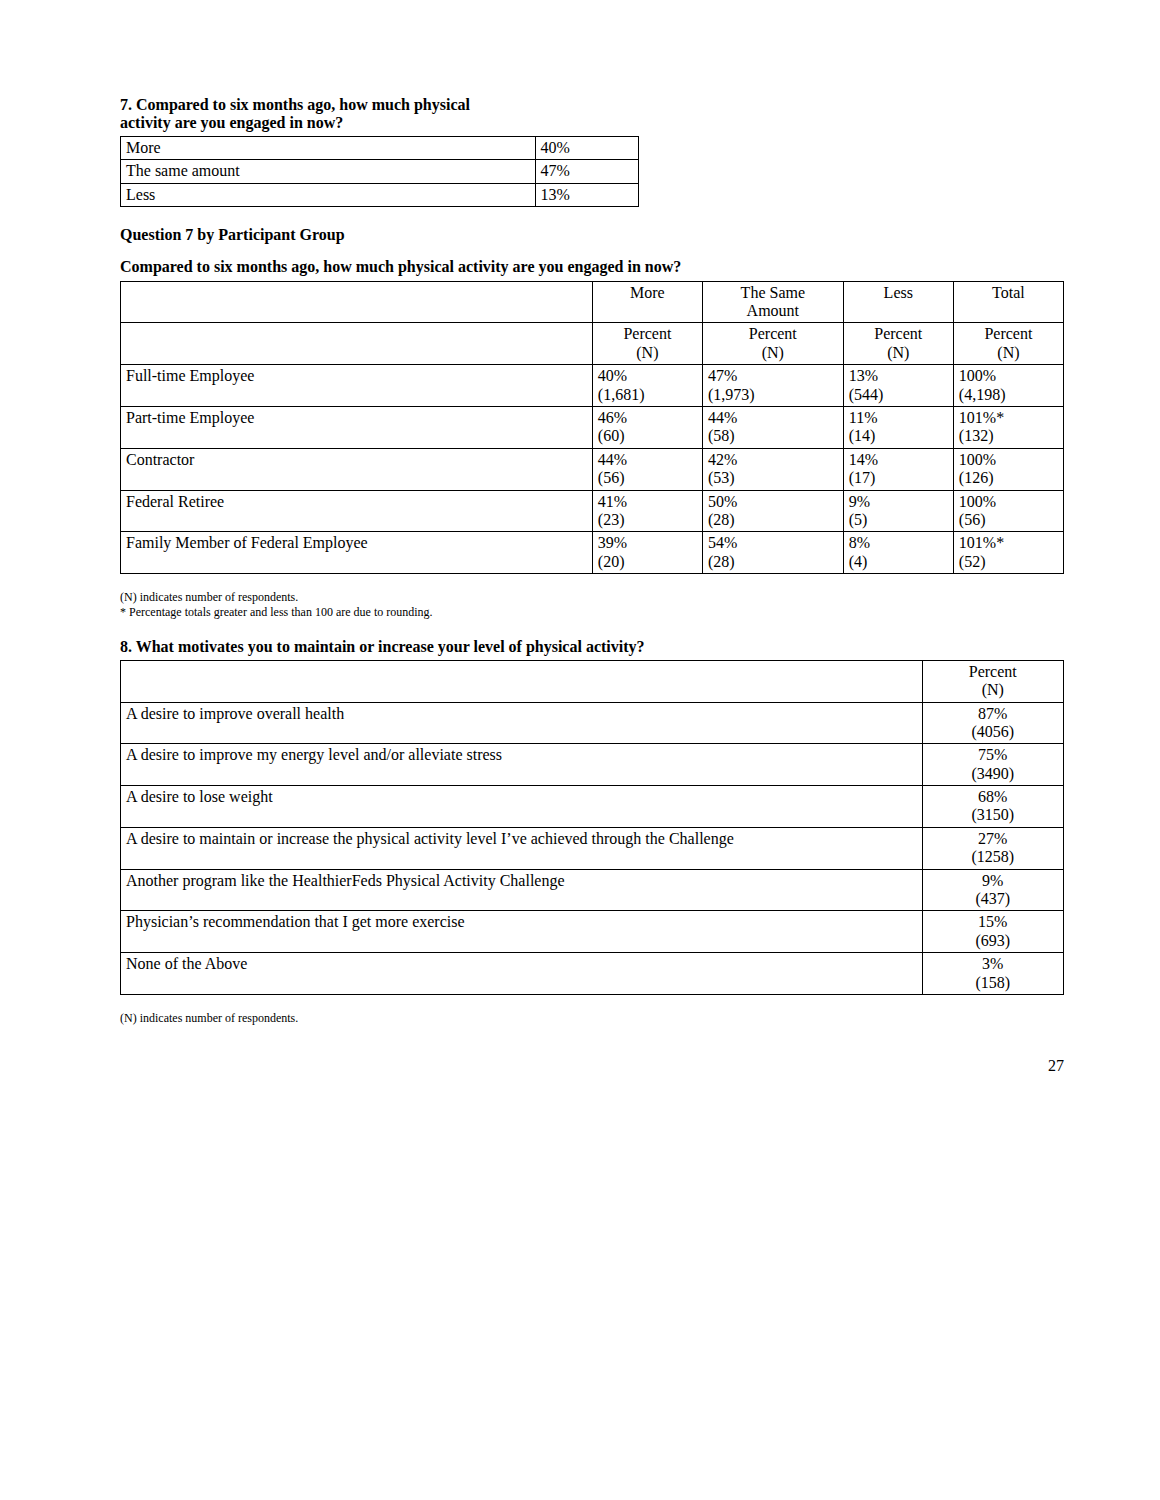7. Compared to six months ago, how much physical
activity are you engaged in now?
| More | 40% |
| The same amount | 47% |
| Less | 13% |
Question 7 by Participant Group
Compared to six months ago, how much physical activity are you engaged in now?
| | More | The Same Amount | Less | Total |
| | Percent (N) | Percent (N) | Percent (N) | Percent (N) |
| Full-time Employee | 40% (1,681) | 47% (1,973) | 13% (544) | 100% (4,198) |
| Part-time Employee | 46% (60) | 44% (58) | 11% (14) | 101%* (132) |
| Contractor | 44% (56) | 42% (53) | 14% (17) | 100% (126) |
| Federal Retiree | 41% (23) | 50% (28) | 9% (5) | 100% (56) |
| Family Member of Federal Employee | 39% (20) | 54% (28) | 8% (4) | 101%* (52) |
(N) indicates number of respondents.
* Percentage totals greater and less than 100 are due to rounding.
8. What motivates you to maintain or increase your level of physical activity?
| | Percent (N) |
| A desire to improve overall health | 87% (4056) |
| A desire to improve my energy level and/or alleviate stress | 75% (3490) |
| A desire to lose weight | 68% (3150) |
| A desire to maintain or increase the physical activity level I’ve achieved through the Challenge | 27% (1258) |
| Another program like the HealthierFeds Physical Activity Challenge | 9% (437) |
| Physician’s recommendation that I get more exercise | 15% (693) |
| None of the Above | 3% (158) |
(N) indicates number of respondents.
27